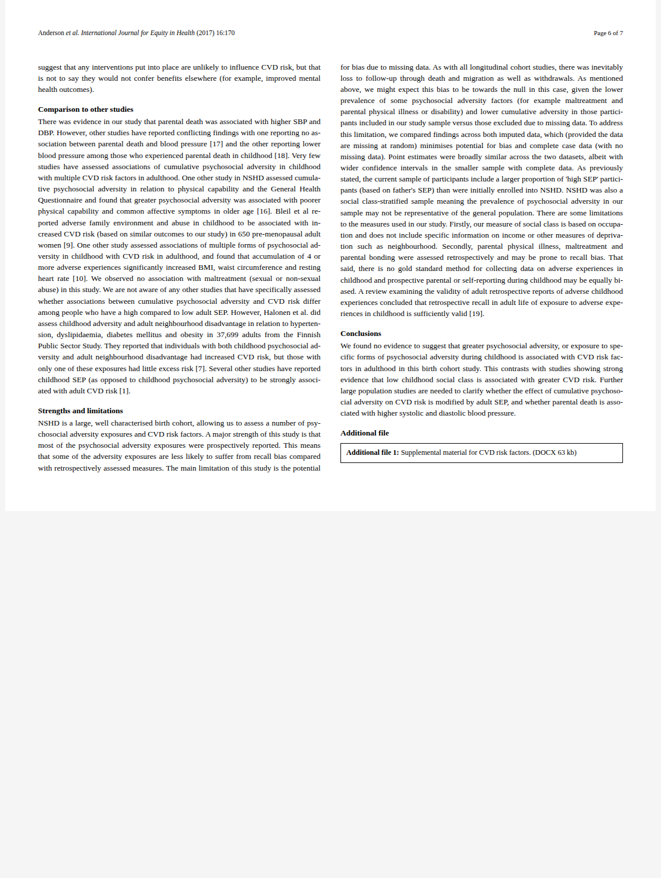Anderson et al. International Journal for Equity in Health (2017) 16:170
Page 6 of 7
suggest that any interventions put into place are unlikely to influence CVD risk, but that is not to say they would not confer benefits elsewhere (for example, improved mental health outcomes).
Comparison to other studies
There was evidence in our study that parental death was associated with higher SBP and DBP. However, other studies have reported conflicting findings with one reporting no association between parental death and blood pressure [17] and the other reporting lower blood pressure among those who experienced parental death in childhood [18]. Very few studies have assessed associations of cumulative psychosocial adversity in childhood with multiple CVD risk factors in adulthood. One other study in NSHD assessed cumulative psychosocial adversity in relation to physical capability and the General Health Questionnaire and found that greater psychosocial adversity was associated with poorer physical capability and common affective symptoms in older age [16]. Bleil et al reported adverse family environment and abuse in childhood to be associated with increased CVD risk (based on similar outcomes to our study) in 650 pre-menopausal adult women [9]. One other study assessed associations of multiple forms of psychosocial adversity in childhood with CVD risk in adulthood, and found that accumulation of 4 or more adverse experiences significantly increased BMI, waist circumference and resting heart rate [10]. We observed no association with maltreatment (sexual or non-sexual abuse) in this study. We are not aware of any other studies that have specifically assessed whether associations between cumulative psychosocial adversity and CVD risk differ among people who have a high compared to low adult SEP. However, Halonen et al. did assess childhood adversity and adult neighbourhood disadvantage in relation to hypertension, dyslipidaemia, diabetes mellitus and obesity in 37,699 adults from the Finnish Public Sector Study. They reported that individuals with both childhood psychosocial adversity and adult neighbourhood disadvantage had increased CVD risk, but those with only one of these exposures had little excess risk [7]. Several other studies have reported childhood SEP (as opposed to childhood psychosocial adversity) to be strongly associated with adult CVD risk [1].
Strengths and limitations
NSHD is a large, well characterised birth cohort, allowing us to assess a number of psychosocial adversity exposures and CVD risk factors. A major strength of this study is that most of the psychosocial adversity exposures were prospectively reported. This means that some of the adversity exposures are less likely to suffer from recall bias compared with retrospectively assessed measures. The main limitation of this study is the potential for bias due to missing data. As with all longitudinal cohort studies, there was inevitably loss to follow-up through death and migration as well as withdrawals. As mentioned above, we might expect this bias to be towards the null in this case, given the lower prevalence of some psychosocial adversity factors (for example maltreatment and parental physical illness or disability) and lower cumulative adversity in those participants included in our study sample versus those excluded due to missing data. To address this limitation, we compared findings across both imputed data, which (provided the data are missing at random) minimises potential for bias and complete case data (with no missing data). Point estimates were broadly similar across the two datasets, albeit with wider confidence intervals in the smaller sample with complete data. As previously stated, the current sample of participants include a larger proportion of 'high SEP' participants (based on father's SEP) than were initially enrolled into NSHD. NSHD was also a social class-stratified sample meaning the prevalence of psychosocial adversity in our sample may not be representative of the general population. There are some limitations to the measures used in our study. Firstly, our measure of social class is based on occupation and does not include specific information on income or other measures of deprivation such as neighbourhood. Secondly, parental physical illness, maltreatment and parental bonding were assessed retrospectively and may be prone to recall bias. That said, there is no gold standard method for collecting data on adverse experiences in childhood and prospective parental or self-reporting during childhood may be equally biased. A review examining the validity of adult retrospective reports of adverse childhood experiences concluded that retrospective recall in adult life of exposure to adverse experiences in childhood is sufficiently valid [19].
Conclusions
We found no evidence to suggest that greater psychosocial adversity, or exposure to specific forms of psychosocial adversity during childhood is associated with CVD risk factors in adulthood in this birth cohort study. This contrasts with studies showing strong evidence that low childhood social class is associated with greater CVD risk. Further large population studies are needed to clarify whether the effect of cumulative psychosocial adversity on CVD risk is modified by adult SEP, and whether parental death is associated with higher systolic and diastolic blood pressure.
Additional file
Additional file 1: Supplemental material for CVD risk factors. (DOCX 63 kb)